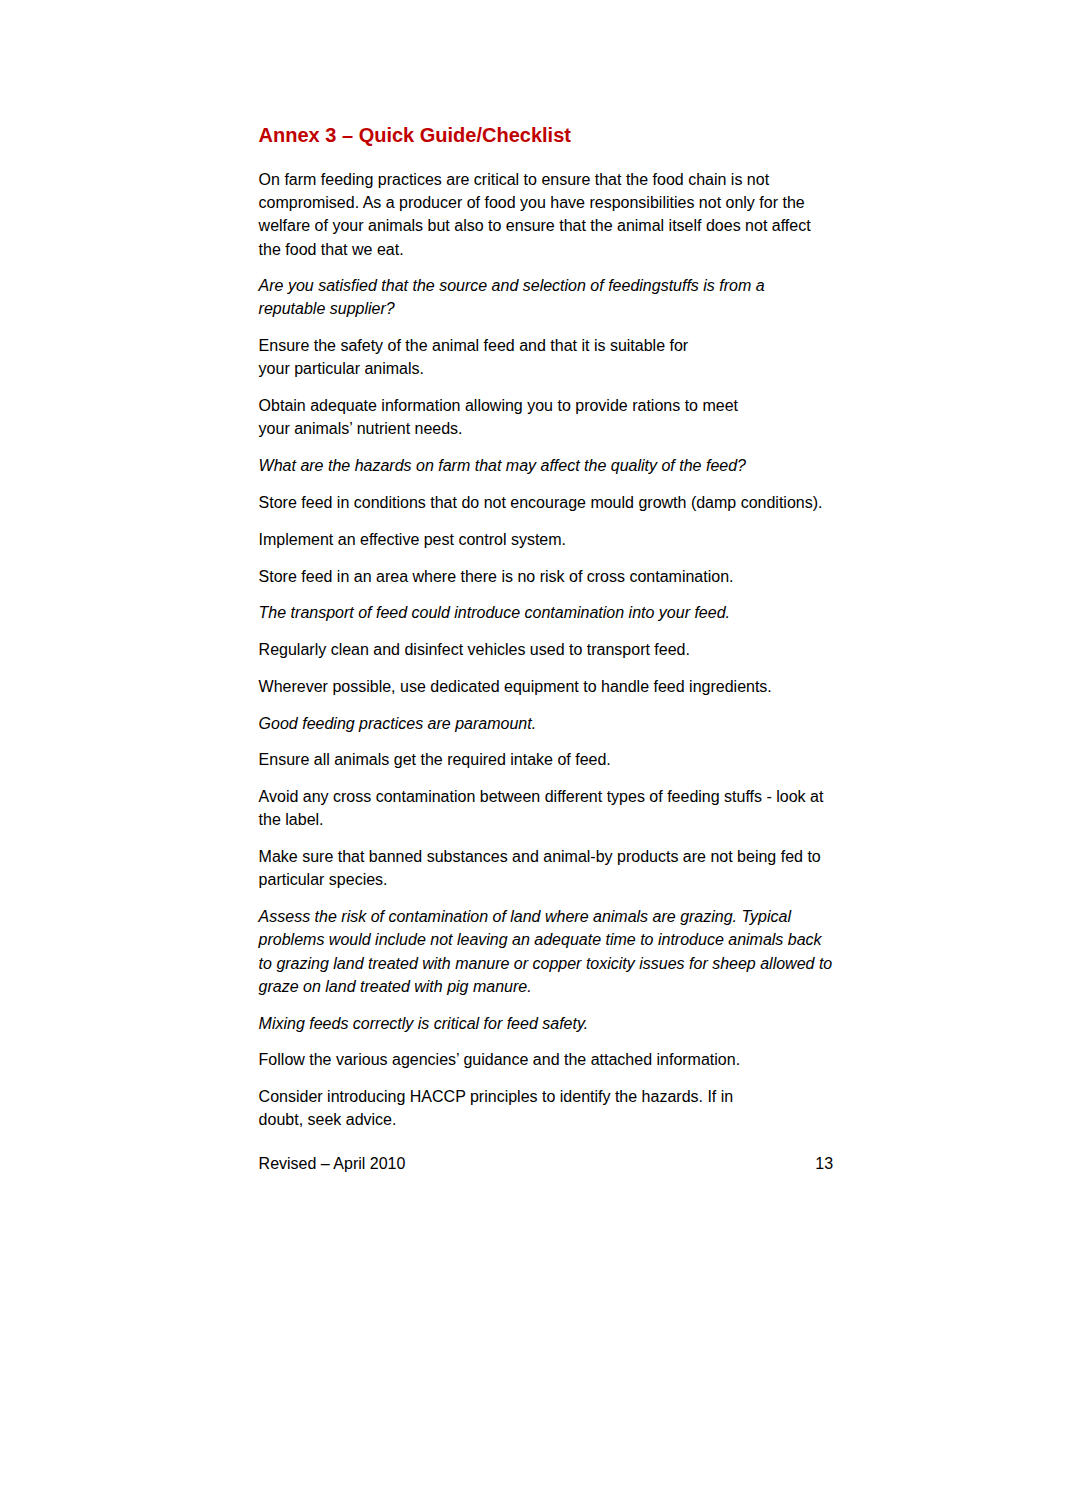Annex 3 – Quick Guide/Checklist
On farm feeding practices are critical to ensure that the food chain is not compromised. As a producer of food you have responsibilities not only for the welfare of your animals but also to ensure that the animal itself does not affect the food that we eat.
Are you satisfied that the source and selection of feedingstuffs is from a reputable supplier?
Ensure the safety of the animal feed and that it is suitable for
your particular animals.
Obtain adequate information allowing you to provide rations to meet
your animals’ nutrient needs.
What are the hazards on farm that may affect the quality of the feed?
Store feed in conditions that do not encourage mould growth (damp conditions).
Implement an effective pest control system.
Store feed in an area where there is no risk of cross contamination.
The transport of feed could introduce contamination into your feed.
Regularly clean and disinfect vehicles used to transport feed.
Wherever possible, use dedicated equipment to handle feed ingredients.
Good feeding practices are paramount.
Ensure all animals get the required intake of feed.
Avoid any cross contamination between different types of feeding stuffs - look at the label.
Make sure that banned substances and animal-by products are not being fed to particular species.
Assess the risk of contamination of land where animals are grazing. Typical problems would include not leaving an adequate time to introduce animals back to grazing land treated with manure or copper toxicity issues for sheep allowed to graze on land treated with pig manure.
Mixing feeds correctly is critical for feed safety.
Follow the various agencies’ guidance and the attached information.
Consider introducing HACCP principles to identify the hazards. If in
doubt, seek advice.
Revised – April 2010 13